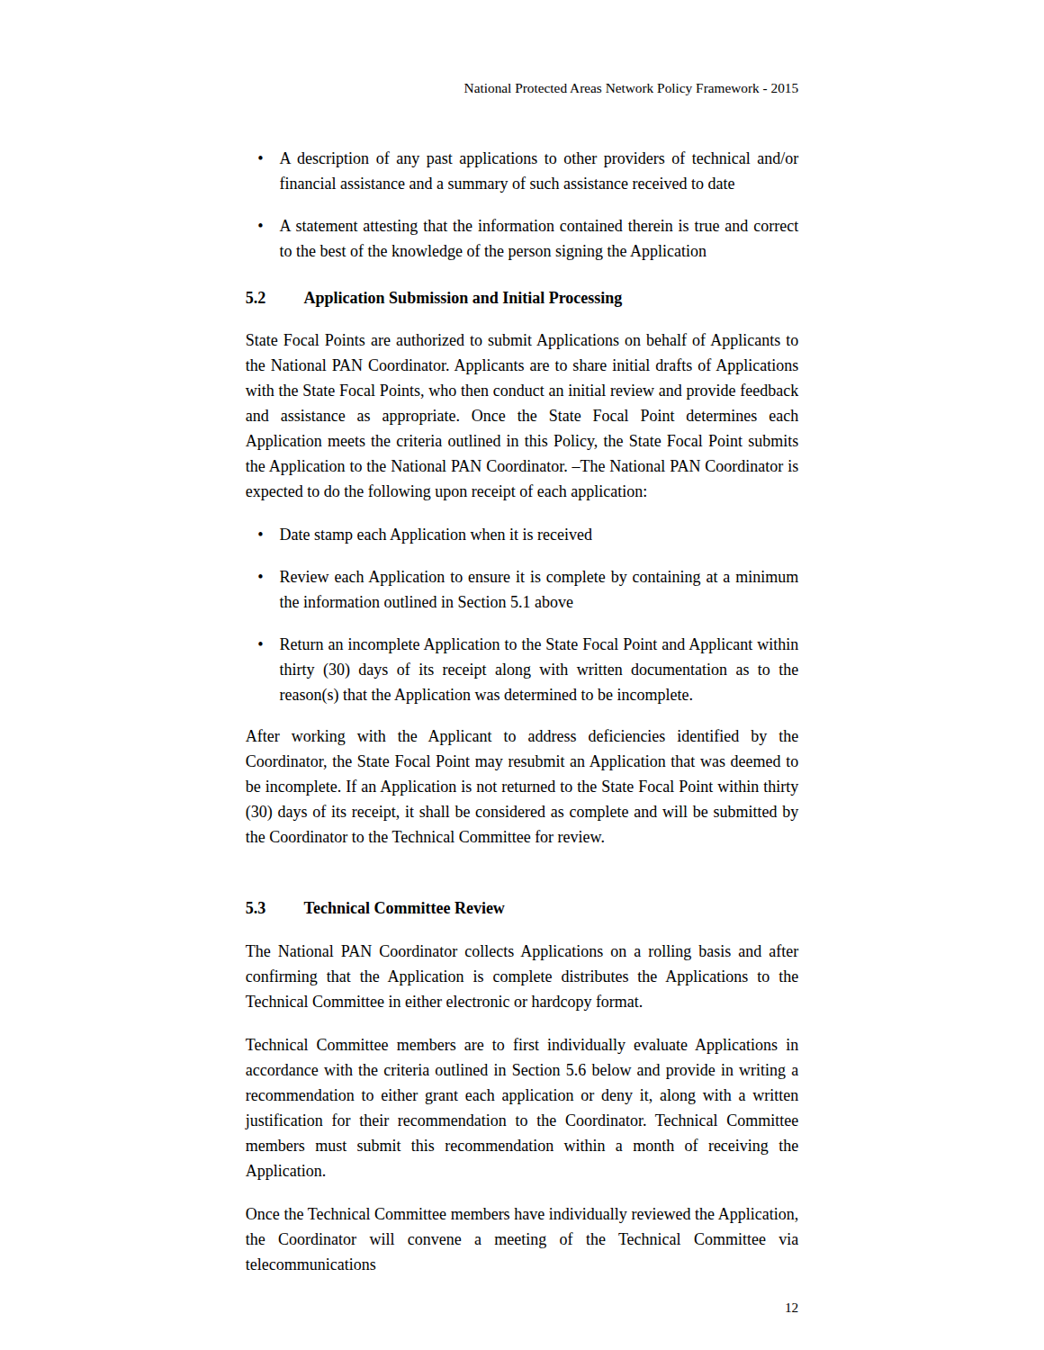National Protected Areas Network Policy Framework - 2015
A description of any past applications to other providers of technical and/or financial assistance and a summary of such assistance received to date
A statement attesting that the information contained therein is true and correct to the best of the knowledge of the person signing the Application
5.2 Application Submission and Initial Processing
State Focal Points are authorized to submit Applications on behalf of Applicants to the National PAN Coordinator. Applicants are to share initial drafts of Applications with the State Focal Points, who then conduct an initial review and provide feedback and assistance as appropriate. Once the State Focal Point determines each Application meets the criteria outlined in this Policy, the State Focal Point submits the Application to the National PAN Coordinator. –The National PAN Coordinator is expected to do the following upon receipt of each application:
Date stamp each Application when it is received
Review each Application to ensure it is complete by containing at a minimum the information outlined in Section 5.1 above
Return an incomplete Application to the State Focal Point and Applicant within thirty (30) days of its receipt along with written documentation as to the reason(s) that the Application was determined to be incomplete.
After working with the Applicant to address deficiencies identified by the Coordinator, the State Focal Point may resubmit an Application that was deemed to be incomplete. If an Application is not returned to the State Focal Point within thirty (30) days of its receipt, it shall be considered as complete and will be submitted by the Coordinator to the Technical Committee for review.
5.3 Technical Committee Review
The National PAN Coordinator collects Applications on a rolling basis and after confirming that the Application is complete distributes the Applications to the Technical Committee in either electronic or hardcopy format.
Technical Committee members are to first individually evaluate Applications in accordance with the criteria outlined in Section 5.6 below and provide in writing a recommendation to either grant each application or deny it, along with a written justification for their recommendation to the Coordinator. Technical Committee members must submit this recommendation within a month of receiving the Application.
Once the Technical Committee members have individually reviewed the Application, the Coordinator will convene a meeting of the Technical Committee via telecommunications
12